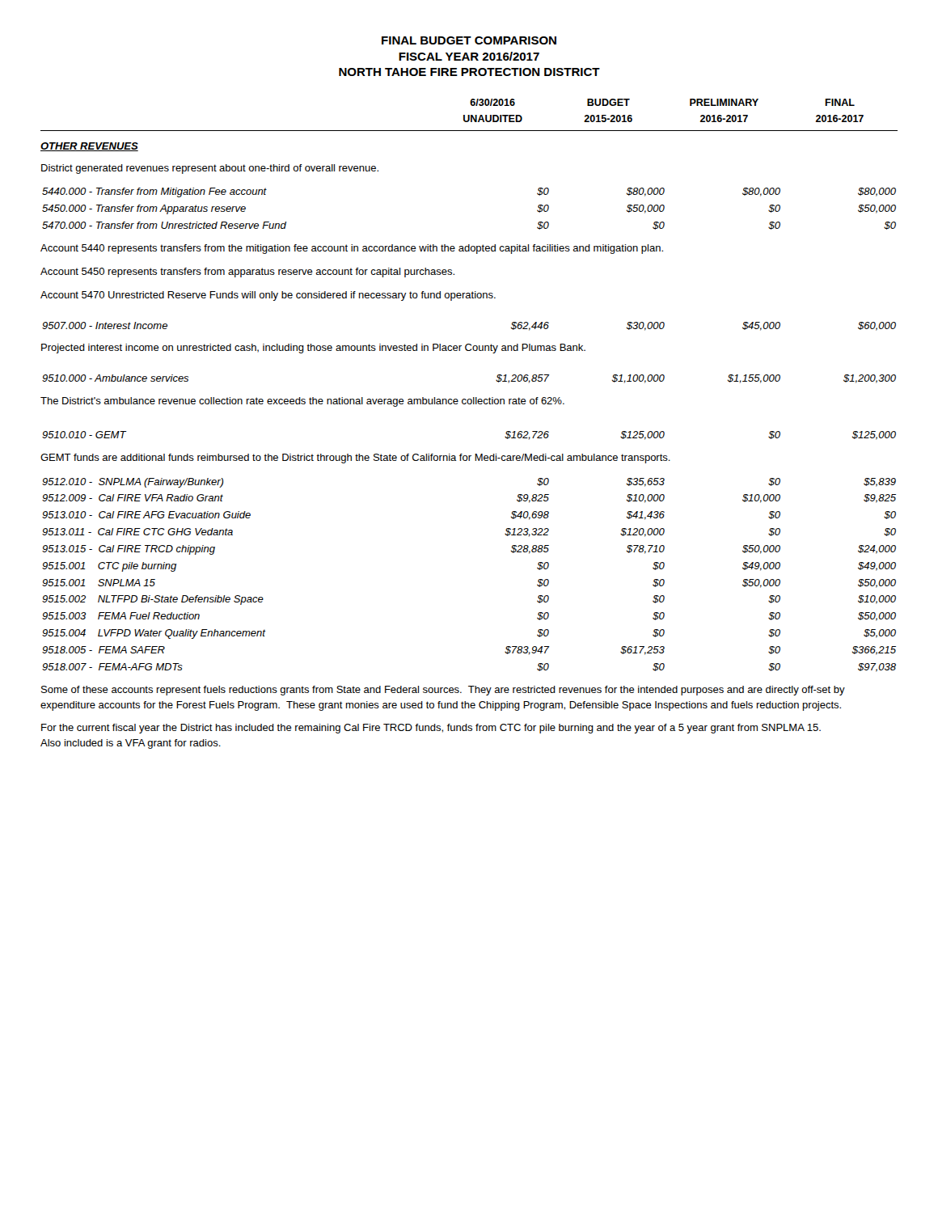FINAL BUDGET COMPARISON
FISCAL YEAR 2016/2017
NORTH TAHOE FIRE PROTECTION DISTRICT
| | 6/30/2016 | BUDGET | PRELIMINARY | FINAL |
| | UNAUDITED | 2015-2016 | 2016-2017 | 2016-2017 |
OTHER REVENUES
District generated revenues represent about one-third of overall revenue.
| 5440.000 - Transfer from Mitigation Fee account | $0 | $80,000 | $80,000 | $80,000 |
| 5450.000 - Transfer from Apparatus reserve | $0 | $50,000 | $0 | $50,000 |
| 5470.000 - Transfer from Unrestricted Reserve Fund | $0 | $0 | $0 | $0 |
Account 5440 represents transfers from the mitigation fee account in accordance with the adopted capital facilities and mitigation plan.
Account 5450 represents transfers from apparatus reserve account for capital purchases.
Account 5470 Unrestricted Reserve Funds will only be considered if necessary to fund operations.
| 9507.000 - Interest Income | $62,446 | $30,000 | $45,000 | $60,000 |
Projected interest income on unrestricted cash, including those amounts invested in Placer County and Plumas Bank.
| 9510.000 - Ambulance services | $1,206,857 | $1,100,000 | $1,155,000 | $1,200,300 |
The District's ambulance revenue collection rate exceeds the national average ambulance collection rate of 62%.
| 9510.010 - GEMT | $162,726 | $125,000 | $0 | $125,000 |
GEMT funds are additional funds reimbursed to the District through the State of California for Medi-care/Medi-cal ambulance transports.
| 9512.010 - SNPLMA (Fairway/Bunker) | $0 | $35,653 | $0 | $5,839 |
| 9512.009 - Cal FIRE VFA Radio Grant | $9,825 | $10,000 | $10,000 | $9,825 |
| 9513.010 - Cal FIRE AFG Evacuation Guide | $40,698 | $41,436 | $0 | $0 |
| 9513.011 - Cal FIRE CTC GHG Vedanta | $123,322 | $120,000 | $0 | $0 |
| 9513.015 - Cal FIRE TRCD chipping | $28,885 | $78,710 | $50,000 | $24,000 |
| 9515.001 CTC pile burning | $0 | $0 | $49,000 | $49,000 |
| 9515.001 SNPLMA 15 | $0 | $0 | $50,000 | $50,000 |
| 9515.002 NLTFPD Bi-State Defensible Space | $0 | $0 | $0 | $10,000 |
| 9515.003 FEMA Fuel Reduction | $0 | $0 | $0 | $50,000 |
| 9515.004 LVFPD Water Quality Enhancement | $0 | $0 | $0 | $5,000 |
| 9518.005 - FEMA SAFER | $783,947 | $617,253 | $0 | $366,215 |
| 9518.007 - FEMA-AFG MDTs | $0 | $0 | $0 | $97,038 |
Some of these accounts represent fuels reductions grants from State and Federal sources. They are restricted revenues for the intended purposes and are directly off-set by expenditure accounts for the Forest Fuels Program. These grant monies are used to fund the Chipping Program, Defensible Space Inspections and fuels reduction projects.
For the current fiscal year the District has included the remaining Cal Fire TRCD funds, funds from CTC for pile burning and the year of a 5 year grant from SNPLMA 15.
Also included is a VFA grant for radios.